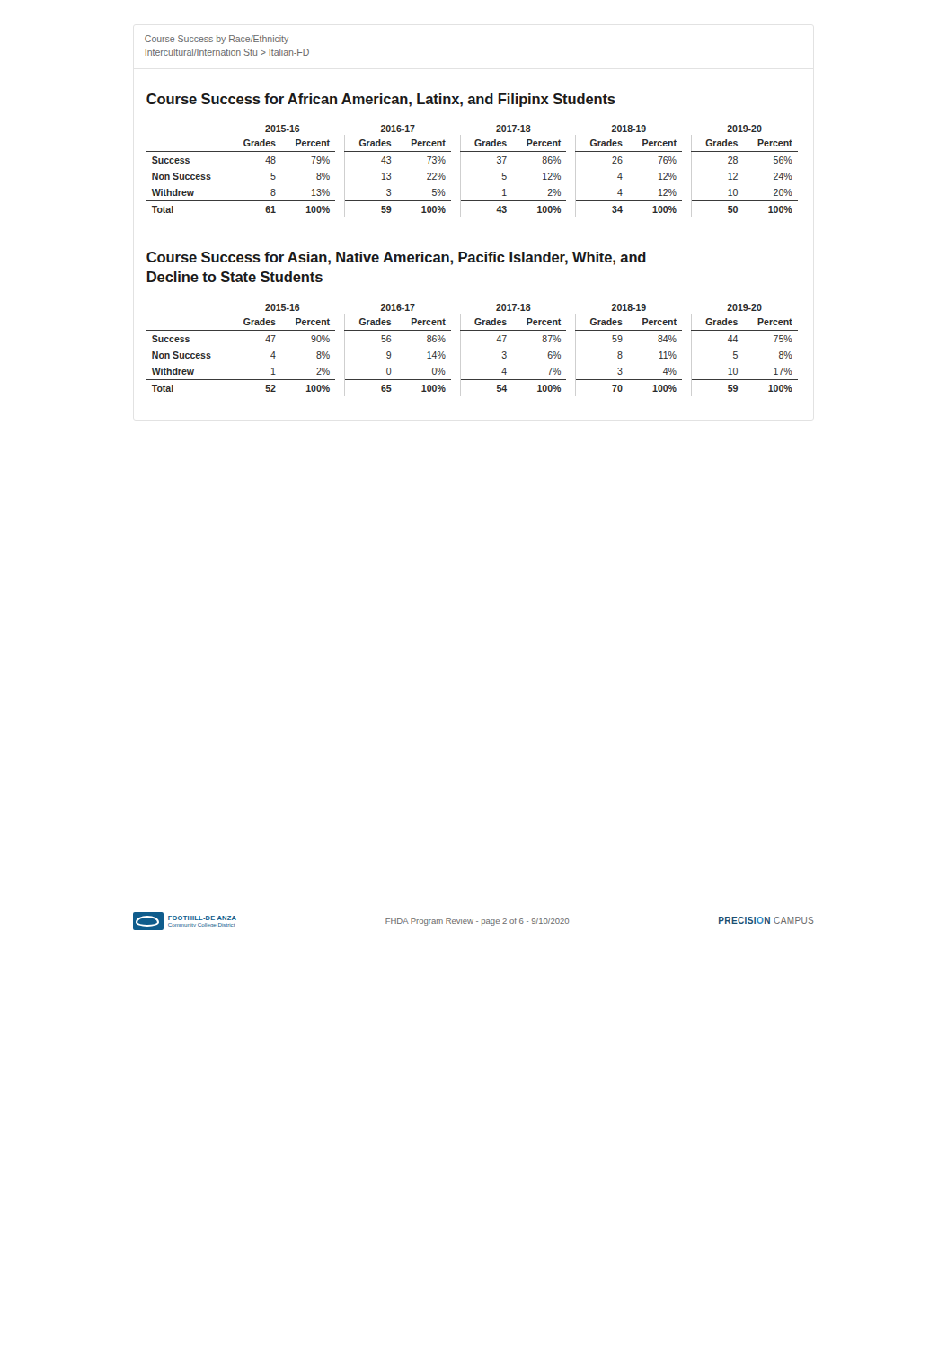Course Success by Race/Ethnicity
Intercultural/Internation Stu > Italian-FD
Course Success for African American, Latinx, and Filipinx Students
| | 2015-16 | | 2016-17 | | 2017-18 | | 2018-19 | | 2019-20 |
| --- | --- | --- | --- | --- | --- | --- | --- | --- | --- |
| | Grades | Percent | | Grades | Percent | | Grades | Percent | | Grades | Percent | | Grades | Percent |
| Success | 48 | 79% | | 43 | 73% | | 37 | 86% | | 26 | 76% | | 28 | 56% |
| Non Success | 5 | 8% | | 13 | 22% | | 5 | 12% | | 4 | 12% | | 12 | 24% |
| Withdrew | 8 | 13% | | 3 | 5% | | 1 | 2% | | 4 | 12% | | 10 | 20% |
| Total | 61 | 100% | | 59 | 100% | | 43 | 100% | | 34 | 100% | | 50 | 100% |
Course Success for Asian, Native American, Pacific Islander, White, and
Decline to State Students
| | 2015-16 | | 2016-17 | | 2017-18 | | 2018-19 | | 2019-20 |
| --- | --- | --- | --- | --- | --- | --- | --- | --- | --- |
| | Grades | Percent | | Grades | Percent | | Grades | Percent | | Grades | Percent | | Grades | Percent |
| Success | 47 | 90% | | 56 | 86% | | 47 | 87% | | 59 | 84% | | 44 | 75% |
| Non Success | 4 | 8% | | 9 | 14% | | 3 | 6% | | 8 | 11% | | 5 | 8% |
| Withdrew | 1 | 2% | | 0 | 0% | | 4 | 7% | | 3 | 4% | | 10 | 17% |
| Total | 52 | 100% | | 65 | 100% | | 54 | 100% | | 70 | 100% | | 59 | 100% |
FOOTHILL-DE ANZA
Community College District
FHDA Program Review - page 2 of 6 - 9/10/2020
PRECISION CAMPUS